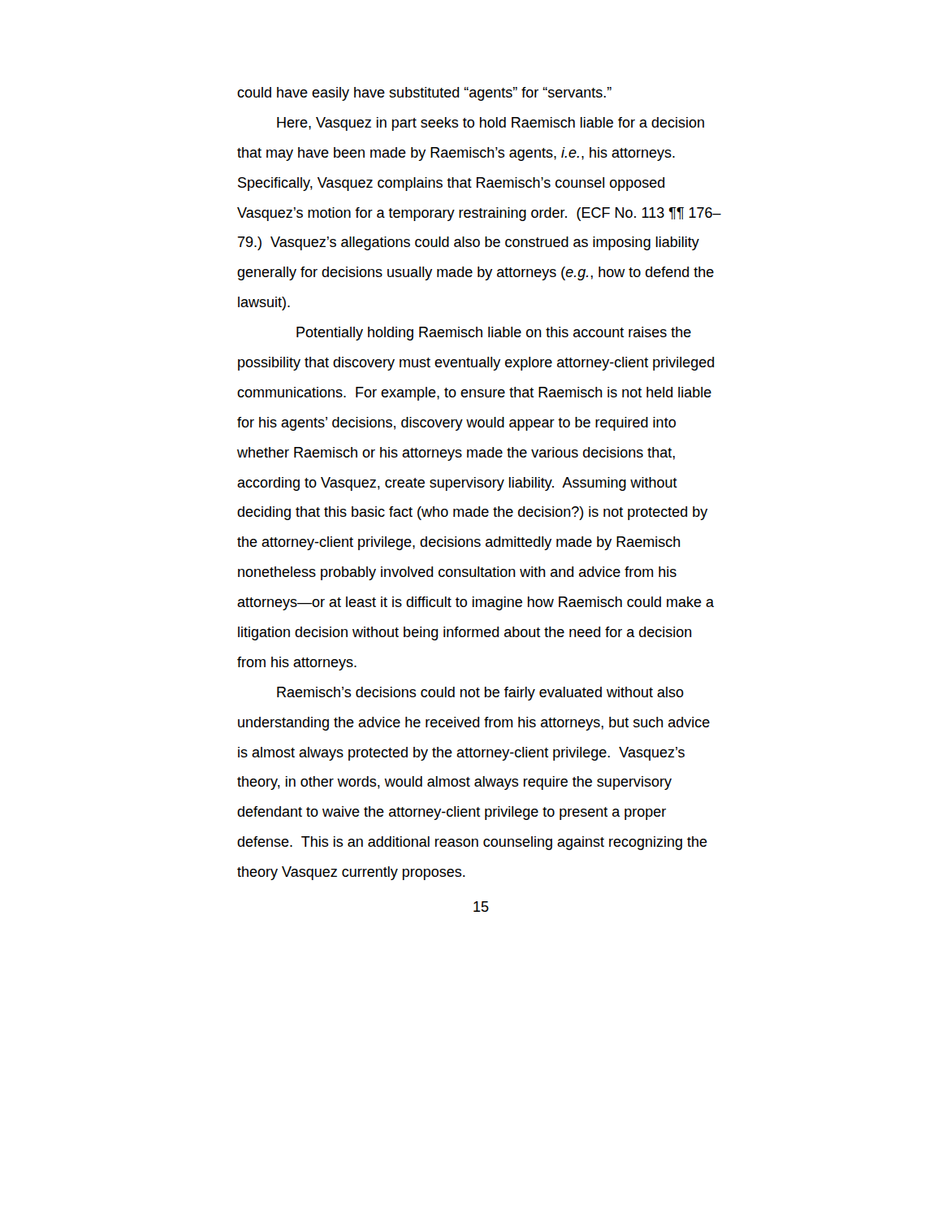could have easily have substituted “agents” for “servants.”
Here, Vasquez in part seeks to hold Raemisch liable for a decision that may have been made by Raemisch’s agents, i.e., his attorneys. Specifically, Vasquez complains that Raemisch’s counsel opposed Vasquez’s motion for a temporary restraining order. (ECF No. 113 ¶¶ 176–79.) Vasquez’s allegations could also be construed as imposing liability generally for decisions usually made by attorneys (e.g., how to defend the lawsuit).
Potentially holding Raemisch liable on this account raises the possibility that discovery must eventually explore attorney-client privileged communications. For example, to ensure that Raemisch is not held liable for his agents’ decisions, discovery would appear to be required into whether Raemisch or his attorneys made the various decisions that, according to Vasquez, create supervisory liability. Assuming without deciding that this basic fact (who made the decision?) is not protected by the attorney-client privilege, decisions admittedly made by Raemisch nonetheless probably involved consultation with and advice from his attorneys—or at least it is difficult to imagine how Raemisch could make a litigation decision without being informed about the need for a decision from his attorneys.
Raemisch’s decisions could not be fairly evaluated without also understanding the advice he received from his attorneys, but such advice is almost always protected by the attorney-client privilege. Vasquez’s theory, in other words, would almost always require the supervisory defendant to waive the attorney-client privilege to present a proper defense. This is an additional reason counseling against recognizing the theory Vasquez currently proposes.
15